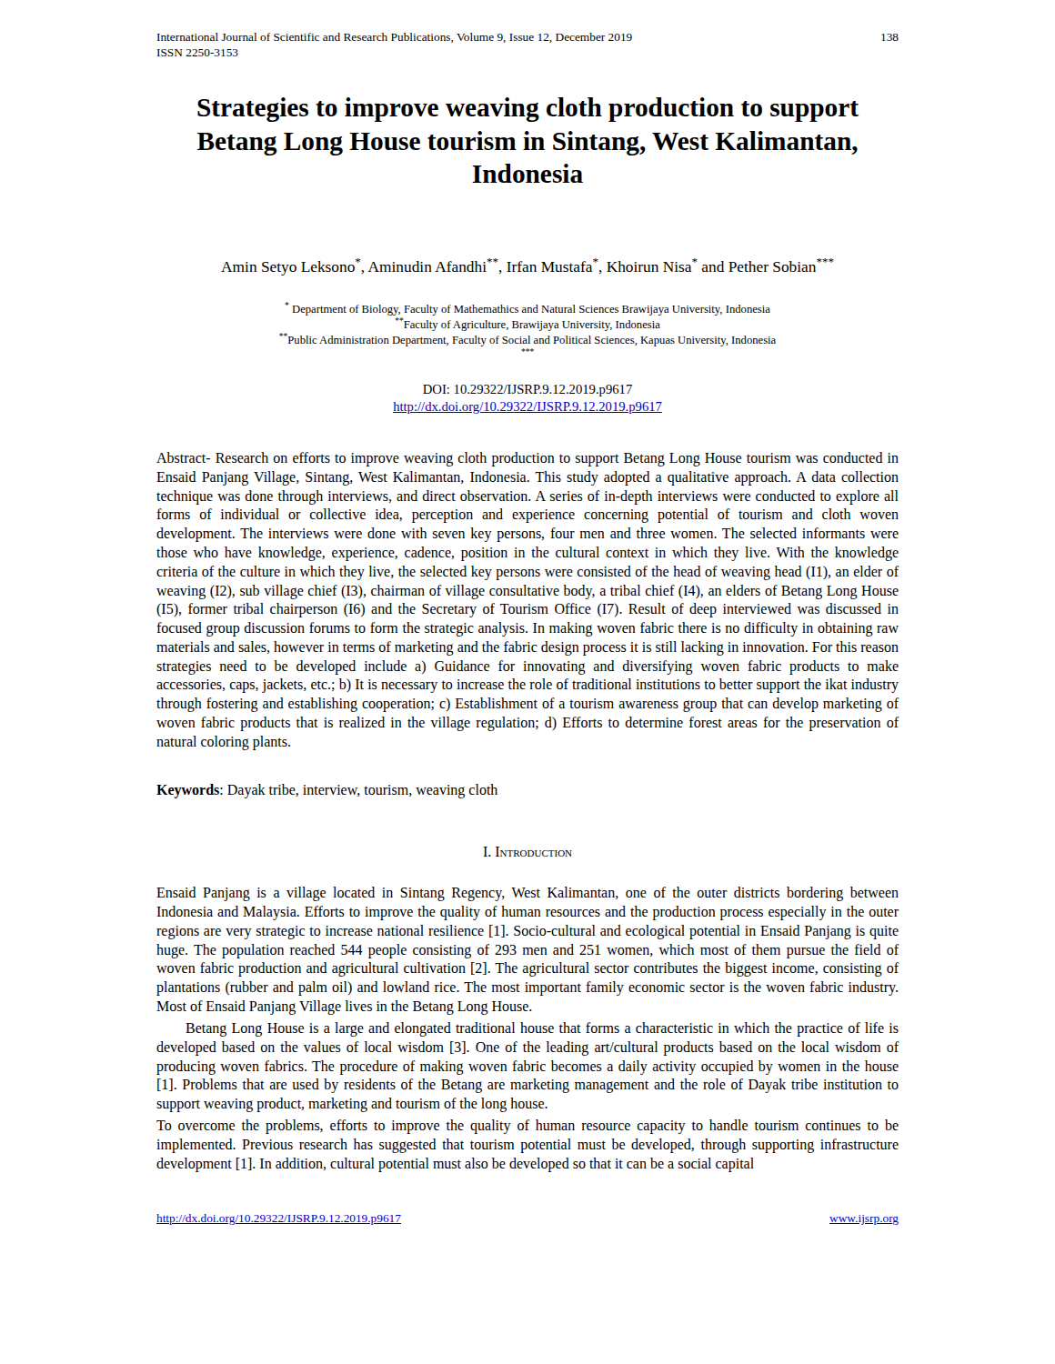International Journal of Scientific and Research Publications, Volume 9, Issue 12, December 2019
ISSN 2250-3153
138
Strategies to improve weaving cloth production to support Betang Long House tourism in Sintang, West Kalimantan, Indonesia
Amin Setyo Leksono*, Aminudin Afandhi**, Irfan Mustafa*, Khoirun Nisa* and Pether Sobian***
* Department of Biology, Faculty of Mathemathics and Natural Sciences Brawijaya University, Indonesia
**Faculty of Agriculture, Brawijaya University, Indonesia
**Public Administration Department, Faculty of Social and Political Sciences, Kapuas University, Indonesia
***
DOI: 10.29322/IJSRP.9.12.2019.p9617
http://dx.doi.org/10.29322/IJSRP.9.12.2019.p9617
Abstract- Research on efforts to improve weaving cloth production to support Betang Long House tourism was conducted in Ensaid Panjang Village, Sintang, West Kalimantan, Indonesia. This study adopted a qualitative approach. A data collection technique was done through interviews, and direct observation. A series of in-depth interviews were conducted to explore all forms of individual or collective idea, perception and experience concerning potential of tourism and cloth woven development. The interviews were done with seven key persons, four men and three women. The selected informants were those who have knowledge, experience, cadence, position in the cultural context in which they live. With the knowledge criteria of the culture in which they live, the selected key persons were consisted of the head of weaving head (I1), an elder of weaving (I2), sub village chief (I3), chairman of village consultative body, a tribal chief (I4), an elders of Betang Long House (I5), former tribal chairperson (I6) and the Secretary of Tourism Office (I7). Result of deep interviewed was discussed in focused group discussion forums to form the strategic analysis. In making woven fabric there is no difficulty in obtaining raw materials and sales, however in terms of marketing and the fabric design process it is still lacking in innovation. For this reason strategies need to be developed include a) Guidance for innovating and diversifying woven fabric products to make accessories, caps, jackets, etc.; b) It is necessary to increase the role of traditional institutions to better support the ikat industry through fostering and establishing cooperation; c) Establishment of a tourism awareness group that can develop marketing of woven fabric products that is realized in the village regulation; d) Efforts to determine forest areas for the preservation of natural coloring plants.
Keywords: Dayak tribe, interview, tourism, weaving cloth
I. Introduction
Ensaid Panjang is a village located in Sintang Regency, West Kalimantan, one of the outer districts bordering between Indonesia and Malaysia. Efforts to improve the quality of human resources and the production process especially in the outer regions are very strategic to increase national resilience [1]. Socio-cultural and ecological potential in Ensaid Panjang is quite huge. The population reached 544 people consisting of 293 men and 251 women, which most of them pursue the field of woven fabric production and agricultural cultivation [2]. The agricultural sector contributes the biggest income, consisting of plantations (rubber and palm oil) and lowland rice. The most important family economic sector is the woven fabric industry. Most of Ensaid Panjang Village lives in the Betang Long House.
Betang Long House is a large and elongated traditional house that forms a characteristic in which the practice of life is developed based on the values of local wisdom [3]. One of the leading art/cultural products based on the local wisdom of producing woven fabrics. The procedure of making woven fabric becomes a daily activity occupied by women in the house [1]. Problems that are used by residents of the Betang are marketing management and the role of Dayak tribe institution to support weaving product, marketing and tourism of the long house.
To overcome the problems, efforts to improve the quality of human resource capacity to handle tourism continues to be implemented. Previous research has suggested that tourism potential must be developed, through supporting infrastructure development [1]. In addition, cultural potential must also be developed so that it can be a social capital
http://dx.doi.org/10.29322/IJSRP.9.12.2019.p9617
www.ijsrp.org